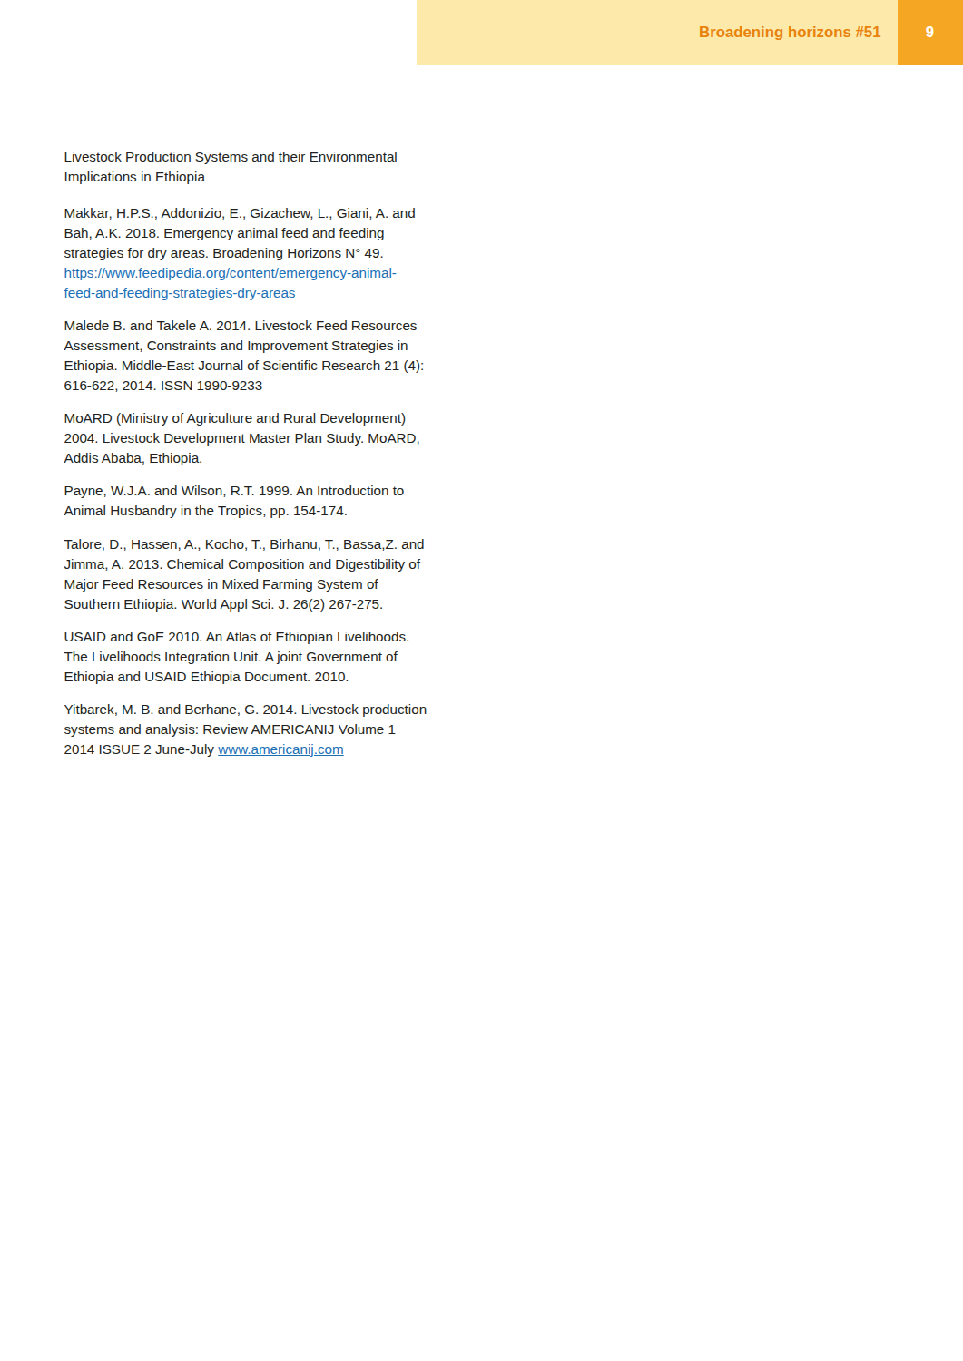Broadening horizons #51
9
Livestock Production Systems and their Environmental Implications in Ethiopia
Makkar, H.P.S., Addonizio, E., Gizachew, L., Giani, A. and Bah, A.K. 2018. Emergency animal feed and feeding strategies for dry areas. Broadening Horizons N° 49. https://www.feedipedia.org/content/emergency-animal-feed-and-feeding-strategies-dry-areas
Malede B. and Takele A. 2014. Livestock Feed Resources Assessment, Constraints and Improvement Strategies in Ethiopia. Middle-East Journal of Scientific Research 21 (4): 616-622, 2014. ISSN 1990-9233
MoARD (Ministry of Agriculture and Rural Development) 2004. Livestock Development Master Plan Study. MoARD, Addis Ababa, Ethiopia.
Payne, W.J.A. and Wilson, R.T. 1999. An Introduction to Animal Husbandry in the Tropics, pp. 154-174.
Talore, D., Hassen, A., Kocho, T., Birhanu, T., Bassa,Z. and Jimma, A. 2013. Chemical Composition and Digestibility of Major Feed Resources in Mixed Farming System of Southern Ethiopia. World Appl Sci. J. 26(2) 267-275.
USAID and GoE 2010. An Atlas of Ethiopian Livelihoods. The Livelihoods Integration Unit. A joint Government of Ethiopia and USAID Ethiopia Document. 2010.
Yitbarek, M. B. and Berhane, G. 2014. Livestock production systems and analysis: Review AMERICANIJ Volume 1 2014 ISSUE 2 June-July www.americanij.com